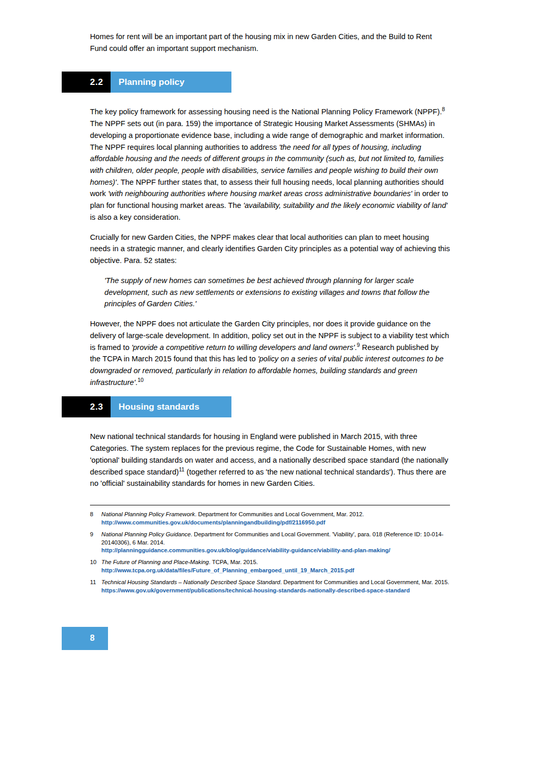Homes for rent will be an important part of the housing mix in new Garden Cities, and the Build to Rent Fund could offer an important support mechanism.
2.2
Planning policy
The key policy framework for assessing housing need is the National Planning Policy Framework (NPPF).8 The NPPF sets out (in para. 159) the importance of Strategic Housing Market Assessments (SHMAs) in developing a proportionate evidence base, including a wide range of demographic and market information. The NPPF requires local planning authorities to address 'the need for all types of housing, including affordable housing and the needs of different groups in the community (such as, but not limited to, families with children, older people, people with disabilities, service families and people wishing to build their own homes)'. The NPPF further states that, to assess their full housing needs, local planning authorities should work 'with neighbouring authorities where housing market areas cross administrative boundaries' in order to plan for functional housing market areas. The 'availability, suitability and the likely economic viability of land' is also a key consideration.
Crucially for new Garden Cities, the NPPF makes clear that local authorities can plan to meet housing needs in a strategic manner, and clearly identifies Garden City principles as a potential way of achieving this objective. Para. 52 states:
'The supply of new homes can sometimes be best achieved through planning for larger scale development, such as new settlements or extensions to existing villages and towns that follow the principles of Garden Cities.'
However, the NPPF does not articulate the Garden City principles, nor does it provide guidance on the delivery of large-scale development. In addition, policy set out in the NPPF is subject to a viability test which is framed to 'provide a competitive return to willing developers and land owners'.9 Research published by the TCPA in March 2015 found that this has led to 'policy on a series of vital public interest outcomes to be downgraded or removed, particularly in relation to affordable homes, building standards and green infrastructure'.10
2.3
Housing standards
New national technical standards for housing in England were published in March 2015, with three Categories. The system replaces for the previous regime, the Code for Sustainable Homes, with new 'optional' building standards on water and access, and a nationally described space standard (the nationally described space standard)11 (together referred to as 'the new national technical standards'). Thus there are no 'official' sustainability standards for homes in new Garden Cities.
8
National Planning Policy Framework. Department for Communities and Local Government, Mar. 2012.
http://www.communities.gov.uk/documents/planningandbuilding/pdf/2116950.pdf
9
National Planning Policy Guidance. Department for Communities and Local Government. 'Viability', para. 018 (Reference ID: 10-014-20140306), 6 Mar. 2014.
http://planningguidance.communities.gov.uk/blog/guidance/viability-guidance/viability-and-plan-making/
10
The Future of Planning and Place-Making. TCPA, Mar. 2015.
http://www.tcpa.org.uk/data/files/Future_of_Planning_embargoed_until_19_March_2015.pdf
11
Technical Housing Standards – Nationally Described Space Standard. Department for Communities and Local Government, Mar. 2015. https://www.gov.uk/government/publications/technical-housing-standards-nationally-described-space-standard
8